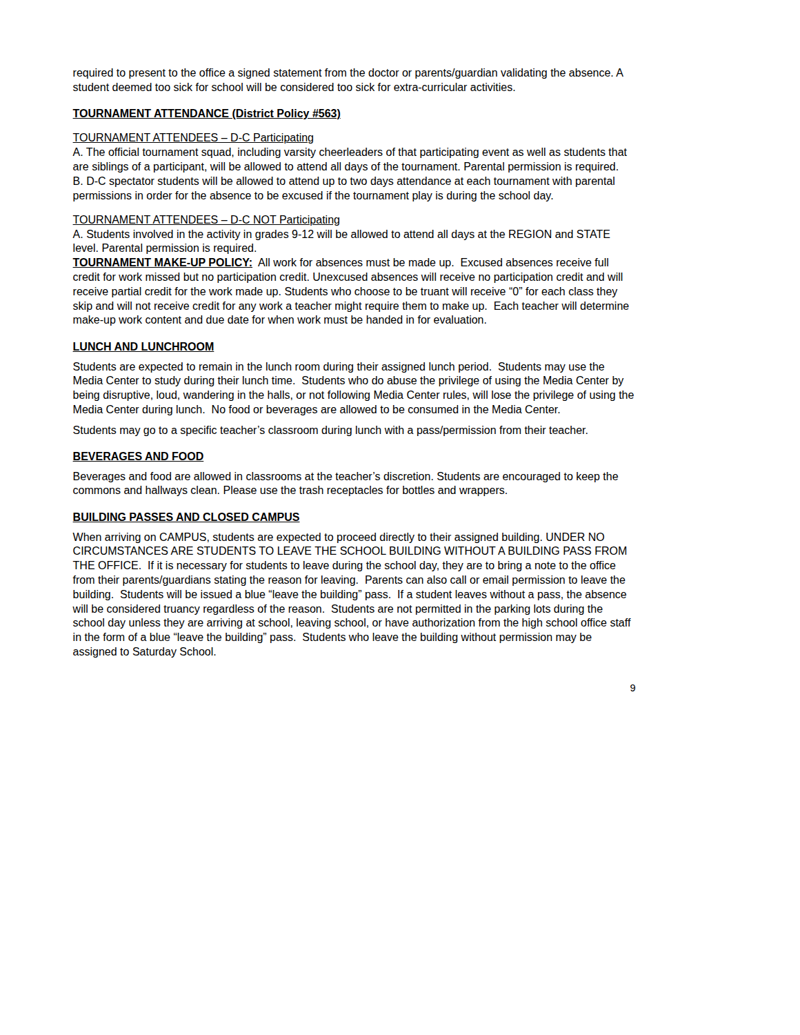required to present to the office a signed statement from the doctor or parents/guardian validating the absence. A student deemed too sick for school will be considered too sick for extra-curricular activities.
TOURNAMENT ATTENDANCE (District Policy #563)
TOURNAMENT ATTENDEES – D-C Participating
A. The official tournament squad, including varsity cheerleaders of that participating event as well as students that are siblings of a participant, will be allowed to attend all days of the tournament. Parental permission is required.
B. D-C spectator students will be allowed to attend up to two days attendance at each tournament with parental permissions in order for the absence to be excused if the tournament play is during the school day.
TOURNAMENT ATTENDEES – D-C NOT Participating
A. Students involved in the activity in grades 9-12 will be allowed to attend all days at the REGION and STATE level. Parental permission is required.
TOURNAMENT MAKE-UP POLICY: All work for absences must be made up. Excused absences receive full credit for work missed but no participation credit. Unexcused absences will receive no participation credit and will receive partial credit for the work made up. Students who choose to be truant will receive “0” for each class they skip and will not receive credit for any work a teacher might require them to make up. Each teacher will determine make-up work content and due date for when work must be handed in for evaluation.
LUNCH AND LUNCHROOM
Students are expected to remain in the lunch room during their assigned lunch period. Students may use the Media Center to study during their lunch time. Students who do abuse the privilege of using the Media Center by being disruptive, loud, wandering in the halls, or not following Media Center rules, will lose the privilege of using the Media Center during lunch. No food or beverages are allowed to be consumed in the Media Center.
Students may go to a specific teacher’s classroom during lunch with a pass/permission from their teacher.
BEVERAGES AND FOOD
Beverages and food are allowed in classrooms at the teacher’s discretion. Students are encouraged to keep the commons and hallways clean. Please use the trash receptacles for bottles and wrappers.
BUILDING PASSES AND CLOSED CAMPUS
When arriving on CAMPUS, students are expected to proceed directly to their assigned building. UNDER NO CIRCUMSTANCES ARE STUDENTS TO LEAVE THE SCHOOL BUILDING WITHOUT A BUILDING PASS FROM THE OFFICE. If it is necessary for students to leave during the school day, they are to bring a note to the office from their parents/guardians stating the reason for leaving. Parents can also call or email permission to leave the building. Students will be issued a blue “leave the building” pass. If a student leaves without a pass, the absence will be considered truancy regardless of the reason. Students are not permitted in the parking lots during the school day unless they are arriving at school, leaving school, or have authorization from the high school office staff in the form of a blue “leave the building” pass. Students who leave the building without permission may be assigned to Saturday School.
9